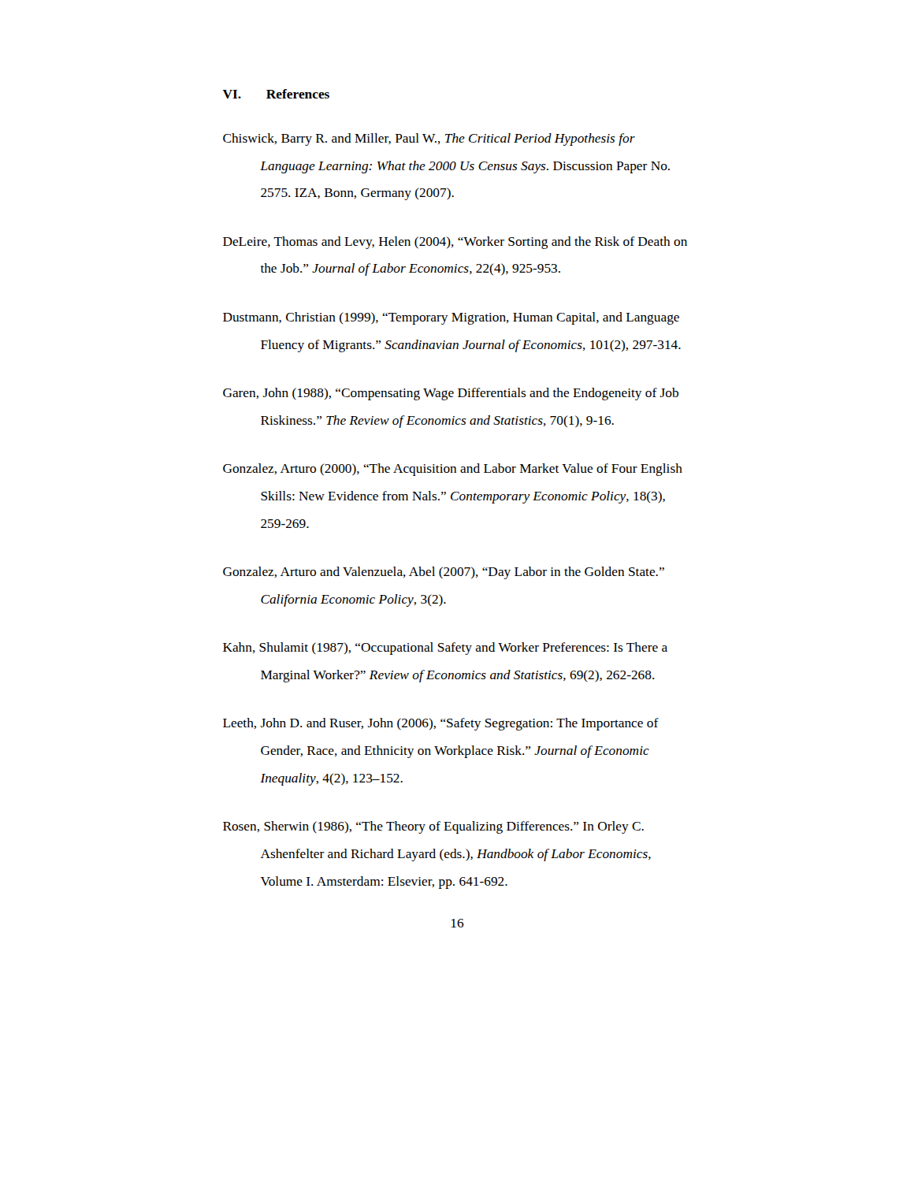VI. References
Chiswick, Barry R. and Miller, Paul W., The Critical Period Hypothesis for Language Learning: What the 2000 Us Census Says. Discussion Paper No. 2575. IZA, Bonn, Germany (2007).
DeLeire, Thomas and Levy, Helen (2004), “Worker Sorting and the Risk of Death on the Job.” Journal of Labor Economics, 22(4), 925-953.
Dustmann, Christian (1999), “Temporary Migration, Human Capital, and Language Fluency of Migrants.” Scandinavian Journal of Economics, 101(2), 297-314.
Garen, John (1988), “Compensating Wage Differentials and the Endogeneity of Job Riskiness.” The Review of Economics and Statistics, 70(1), 9-16.
Gonzalez, Arturo (2000), “The Acquisition and Labor Market Value of Four English Skills: New Evidence from Nals.” Contemporary Economic Policy, 18(3), 259-269.
Gonzalez, Arturo and Valenzuela, Abel (2007), “Day Labor in the Golden State.” California Economic Policy, 3(2).
Kahn, Shulamit (1987), “Occupational Safety and Worker Preferences: Is There a Marginal Worker?” Review of Economics and Statistics, 69(2), 262-268.
Leeth, John D. and Ruser, John (2006), “Safety Segregation: The Importance of Gender, Race, and Ethnicity on Workplace Risk.” Journal of Economic Inequality, 4(2), 123–152.
Rosen, Sherwin (1986), “The Theory of Equalizing Differences.” In Orley C. Ashenfelter and Richard Layard (eds.), Handbook of Labor Economics, Volume I. Amsterdam: Elsevier, pp. 641-692.
16